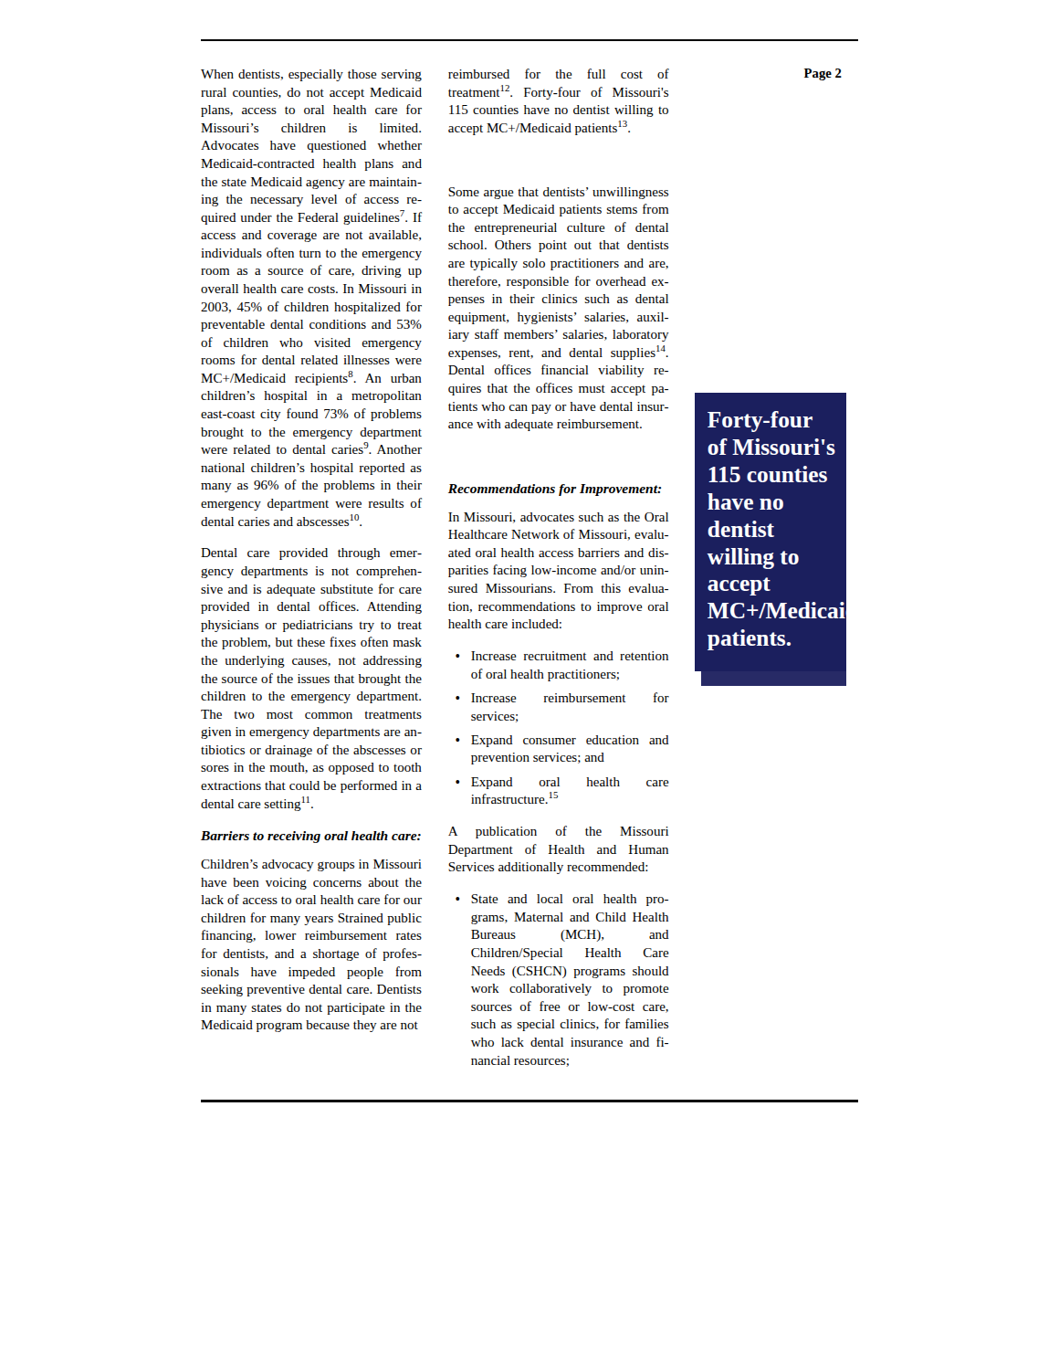When dentists, especially those serving rural counties, do not accept Medicaid plans, access to oral health care for Missouri’s children is limited. Advocates have questioned whether Medicaid-contracted health plans and the state Medicaid agency are maintaining the necessary level of access required under the Federal guidelines7. If access and coverage are not available, individuals often turn to the emergency room as a source of care, driving up overall health care costs. In Missouri in 2003, 45% of children hospitalized for preventable dental conditions and 53% of children who visited emergency rooms for dental related illnesses were MC+/Medicaid recipients8. An urban children’s hospital in a metropolitan east-coast city found 73% of problems brought to the emergency department were related to dental caries9. Another national children’s hospital reported as many as 96% of the problems in their emergency department were results of dental caries and abscesses10.
Dental care provided through emergency departments is not comprehensive and is adequate substitute for care provided in dental offices. Attending physicians or pediatricians try to treat the problem, but these fixes often mask the underlying causes, not addressing the source of the issues that brought the children to the emergency department. The two most common treatments given in emergency departments are antibiotics or drainage of the abscesses or sores in the mouth, as opposed to tooth extractions that could be performed in a dental care setting11.
Barriers to receiving oral health care:
Children’s advocacy groups in Missouri have been voicing concerns about the lack of access to oral health care for our children for many years Strained public financing, lower reimbursement rates for dentists, and a shortage of professionals have impeded people from seeking preventive dental care. Dentists in many states do not participate in the Medicaid program because they are not
reimbursed for the full cost of treatment12. Forty-four of Missouri's 115 counties have no dentist willing to accept MC+/Medicaid patients13.
Some argue that dentists’ unwillingness to accept Medicaid patients stems from the entrepreneurial culture of dental school. Others point out that dentists are typically solo practitioners and are, therefore, responsible for overhead expenses in their clinics such as dental equipment, hygienists’ salaries, auxiliary staff members’ salaries, laboratory expenses, rent, and dental supplies14. Dental offices financial viability requires that the offices must accept patients who can pay or have dental insurance with adequate reimbursement.
Recommendations for Improvement:
In Missouri, advocates such as the Oral Healthcare Network of Missouri, evaluated oral health access barriers and disparities facing low-income and/or uninsured Missourians. From this evaluation, recommendations to improve oral health care included:
Increase recruitment and retention of oral health practitioners;
Increase reimbursement for services;
Expand consumer education and prevention services; and
Expand oral health care infrastructure.15
A publication of the Missouri Department of Health and Human Services additionally recommended:
State and local oral health programs, Maternal and Child Health Bureaus (MCH), and Children/Special Health Care Needs (CSHCN) programs should work collaboratively to promote sources of free or low-cost care, such as special clinics, for families who lack dental insurance and financial resources;
Page 2
Forty-four of Missouri's 115 counties have no dentist willing to accept MC+/Medicaid patients.